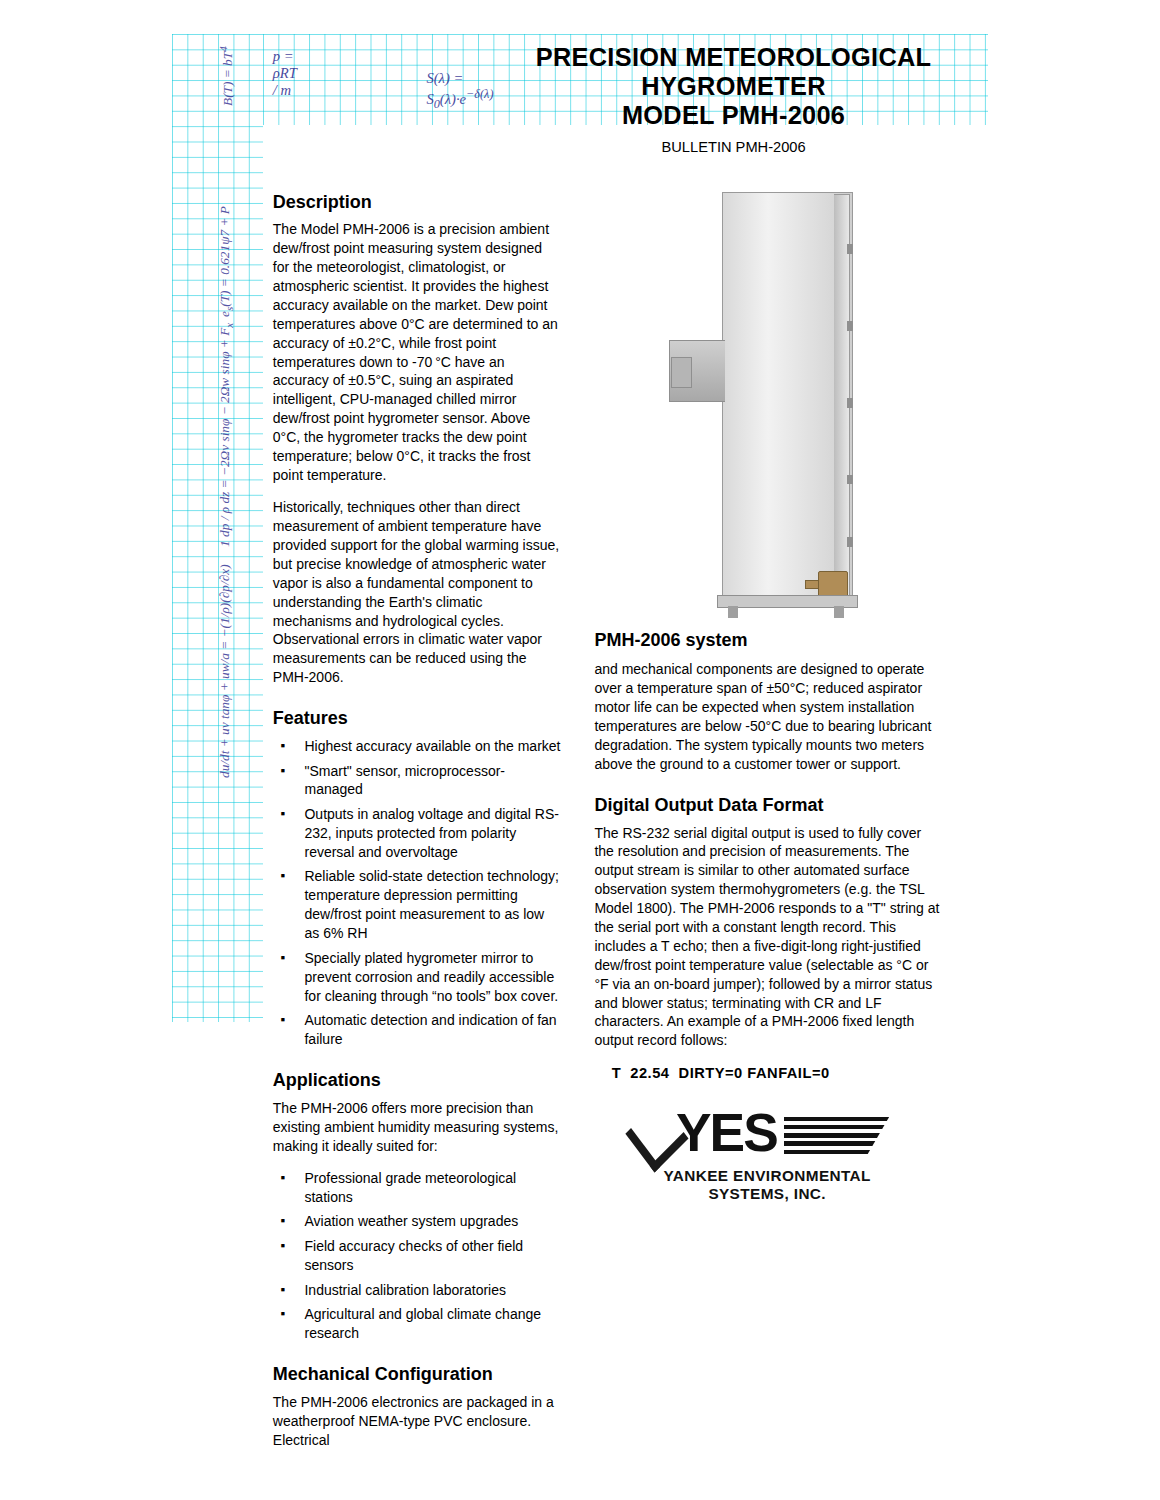p = ρRT / m
S(λ) = S0(λ)·e−δ(λ)
B(T) = bT4 es(T) = 0.621ψ7 + P 1 dp / ρ dz = −2Ωv sinφ − 2Ωw sinφ + Fx du/dt + uv tanφ + uw/a = −(1/ρ)(∂p/∂x)
PRECISION METEOROLOGICAL
HYGROMETER
MODEL PMH-2006
BULLETIN PMH-2006
Description
The Model PMH-2006 is a precision ambient dew/frost point measuring system designed for the meteorologist, climatologist, or atmospheric scientist. It provides the highest accuracy available on the market. Dew point temperatures above 0°C are determined to an accuracy of ±0.2°C, while frost point temperatures down to -70 °C have an accuracy of ±0.5°C, suing an aspirated intelligent, CPU-managed chilled mirror dew/frost point hygrometer sensor. Above 0°C, the hygrometer tracks the dew point temperature; below 0°C, it tracks the frost point temperature.
Historically, techniques other than direct measurement of ambient temperature have provided support for the global warming issue, but precise knowledge of atmospheric water vapor is also a fundamental component to understanding the Earth's climatic mechanisms and hydrological cycles. Observational errors in climatic water vapor measurements can be reduced using the PMH-2006.
Features
Highest accuracy available on the market
"Smart" sensor, microprocessor-managed
Outputs in analog voltage and digital RS-232, inputs protected from polarity reversal and overvoltage
Reliable solid-state detection technology; temperature depression permitting dew/frost point measurement to as low as 6% RH
Specially plated hygrometer mirror to prevent corrosion and readily accessible for cleaning through “no tools” box cover.
Automatic detection and indication of fan failure
Applications
The PMH-2006 offers more precision than existing ambient humidity measuring systems, making it ideally suited for:
Professional grade meteorological stations
Aviation weather system upgrades
Field accuracy checks of other field sensors
Industrial calibration laboratories
Agricultural and global climate change research
Mechanical Configuration
The PMH-2006 electronics are packaged in a weatherproof NEMA-type PVC enclosure. Electrical
PMH-2006 system
and mechanical components are designed to operate over a temperature span of ±50°C; reduced aspirator motor life can be expected when system installation temperatures are below -50°C due to bearing lubricant degradation. The system typically mounts two meters above the ground to a customer tower or support.
Digital Output Data Format
The RS-232 serial digital output is used to fully cover the resolution and precision of measurements. The output stream is similar to other automated surface observation system thermohygrometers (e.g. the TSL Model 1800). The PMH-2006 responds to a "T" string at the serial port with a constant length record. This includes a T echo; then a five-digit-long right-justified dew/frost point temperature value (selectable as °C or °F via an on-board jumper); followed by a mirror status and blower status; terminating with CR and LF characters. An example of a PMH-2006 fixed length output record follows:
T 22.54 DIRTY=0 FANFAIL=0
YES
YANKEE ENVIRONMENTAL SYSTEMS, INC.